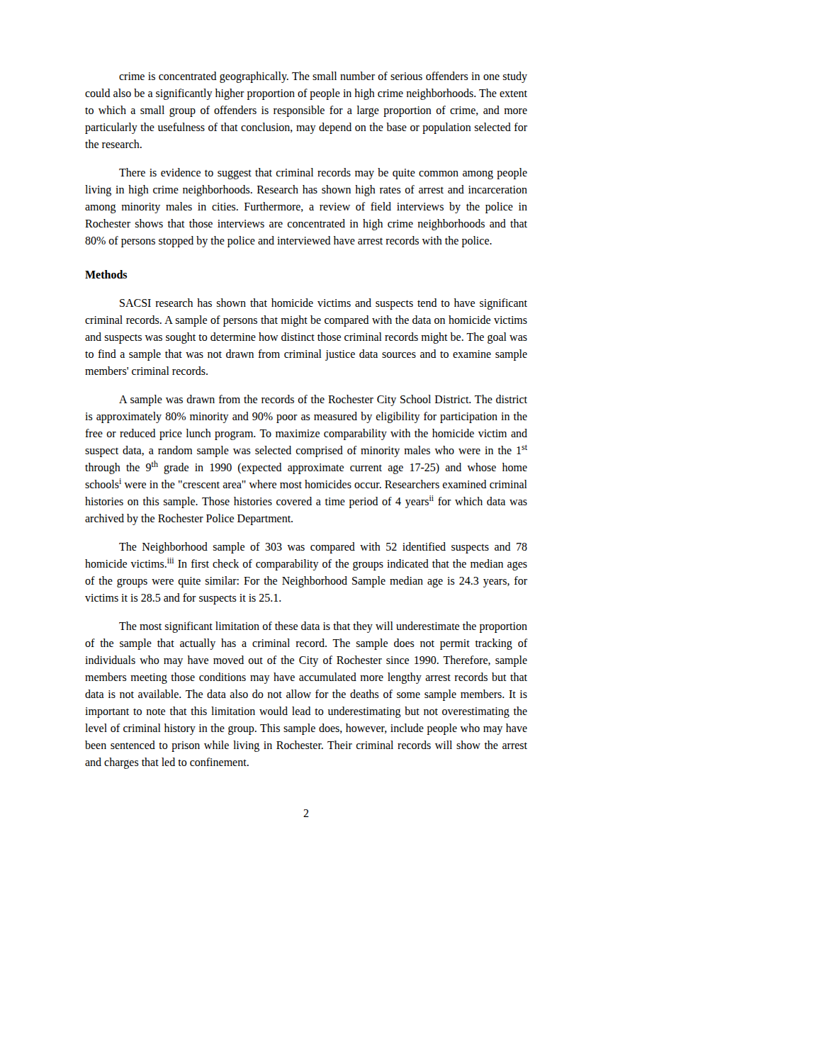crime is concentrated geographically. The small number of serious offenders in one study could also be a significantly higher proportion of people in high crime neighborhoods. The extent to which a small group of offenders is responsible for a large proportion of crime, and more particularly the usefulness of that conclusion, may depend on the base or population selected for the research.
There is evidence to suggest that criminal records may be quite common among people living in high crime neighborhoods. Research has shown high rates of arrest and incarceration among minority males in cities. Furthermore, a review of field interviews by the police in Rochester shows that those interviews are concentrated in high crime neighborhoods and that 80% of persons stopped by the police and interviewed have arrest records with the police.
Methods
SACSI research has shown that homicide victims and suspects tend to have significant criminal records. A sample of persons that might be compared with the data on homicide victims and suspects was sought to determine how distinct those criminal records might be. The goal was to find a sample that was not drawn from criminal justice data sources and to examine sample members' criminal records.
A sample was drawn from the records of the Rochester City School District. The district is approximately 80% minority and 90% poor as measured by eligibility for participation in the free or reduced price lunch program. To maximize comparability with the homicide victim and suspect data, a random sample was selected comprised of minority males who were in the 1st through the 9th grade in 1990 (expected approximate current age 17-25) and whose home schoolsi were in the "crescent area" where most homicides occur. Researchers examined criminal histories on this sample. Those histories covered a time period of 4 yearsii for which data was archived by the Rochester Police Department.
The Neighborhood sample of 303 was compared with 52 identified suspects and 78 homicide victims.iii In first check of comparability of the groups indicated that the median ages of the groups were quite similar: For the Neighborhood Sample median age is 24.3 years, for victims it is 28.5 and for suspects it is 25.1.
The most significant limitation of these data is that they will underestimate the proportion of the sample that actually has a criminal record. The sample does not permit tracking of individuals who may have moved out of the City of Rochester since 1990. Therefore, sample members meeting those conditions may have accumulated more lengthy arrest records but that data is not available. The data also do not allow for the deaths of some sample members. It is important to note that this limitation would lead to underestimating but not overestimating the level of criminal history in the group. This sample does, however, include people who may have been sentenced to prison while living in Rochester. Their criminal records will show the arrest and charges that led to confinement.
2